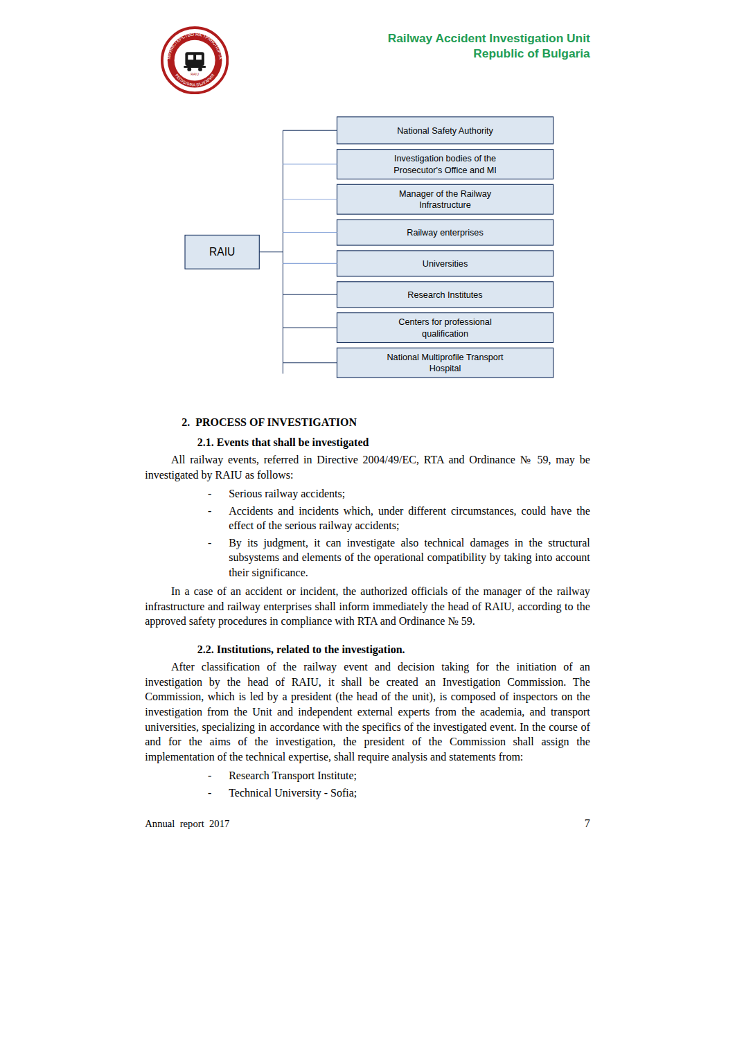МИНИСТЕРСТВО НА ТРАНСПОРТА РЕПУБЛИКА БЪЛГАРИЯ RAIU
Railway Accident Investigation Unit
Republic of Bulgaria
RAIU National Safety Authority Investigation bodies of the Prosecutor's Office and MI Manager of the Railway Infrastructure Railway enterprises Universities Research Institutes Centers for professional qualification National Multiprofile Transport Hospital
2. Process of investigation
2.1. Events that shall be investigated
All railway events, referred in Directive 2004/49/EC, RTA and Ordinance № 59, may be investigated by RAIU as follows:
Serious railway accidents;
Accidents and incidents which, under different circumstances, could have the effect of the serious railway accidents;
By its judgment, it can investigate also technical damages in the structural subsystems and elements of the operational compatibility by taking into account their significance.
In a case of an accident or incident, the authorized officials of the manager of the railway infrastructure and railway enterprises shall inform immediately the head of RAIU, according to the approved safety procedures in compliance with RTA and Ordinance № 59.
2.2. Institutions, related to the investigation.
After classification of the railway event and decision taking for the initiation of an investigation by the head of RAIU, it shall be created an Investigation Commission. The Commission, which is led by a president (the head of the unit), is composed of inspectors on the investigation from the Unit and independent external experts from the academia, and transport universities, specializing in accordance with the specifics of the investigated event. In the course of and for the aims of the investigation, the president of the Commission shall assign the implementation of the technical expertise, shall require analysis and statements from:
Research Transport Institute;
Technical University - Sofia;
Annual report 2017
7